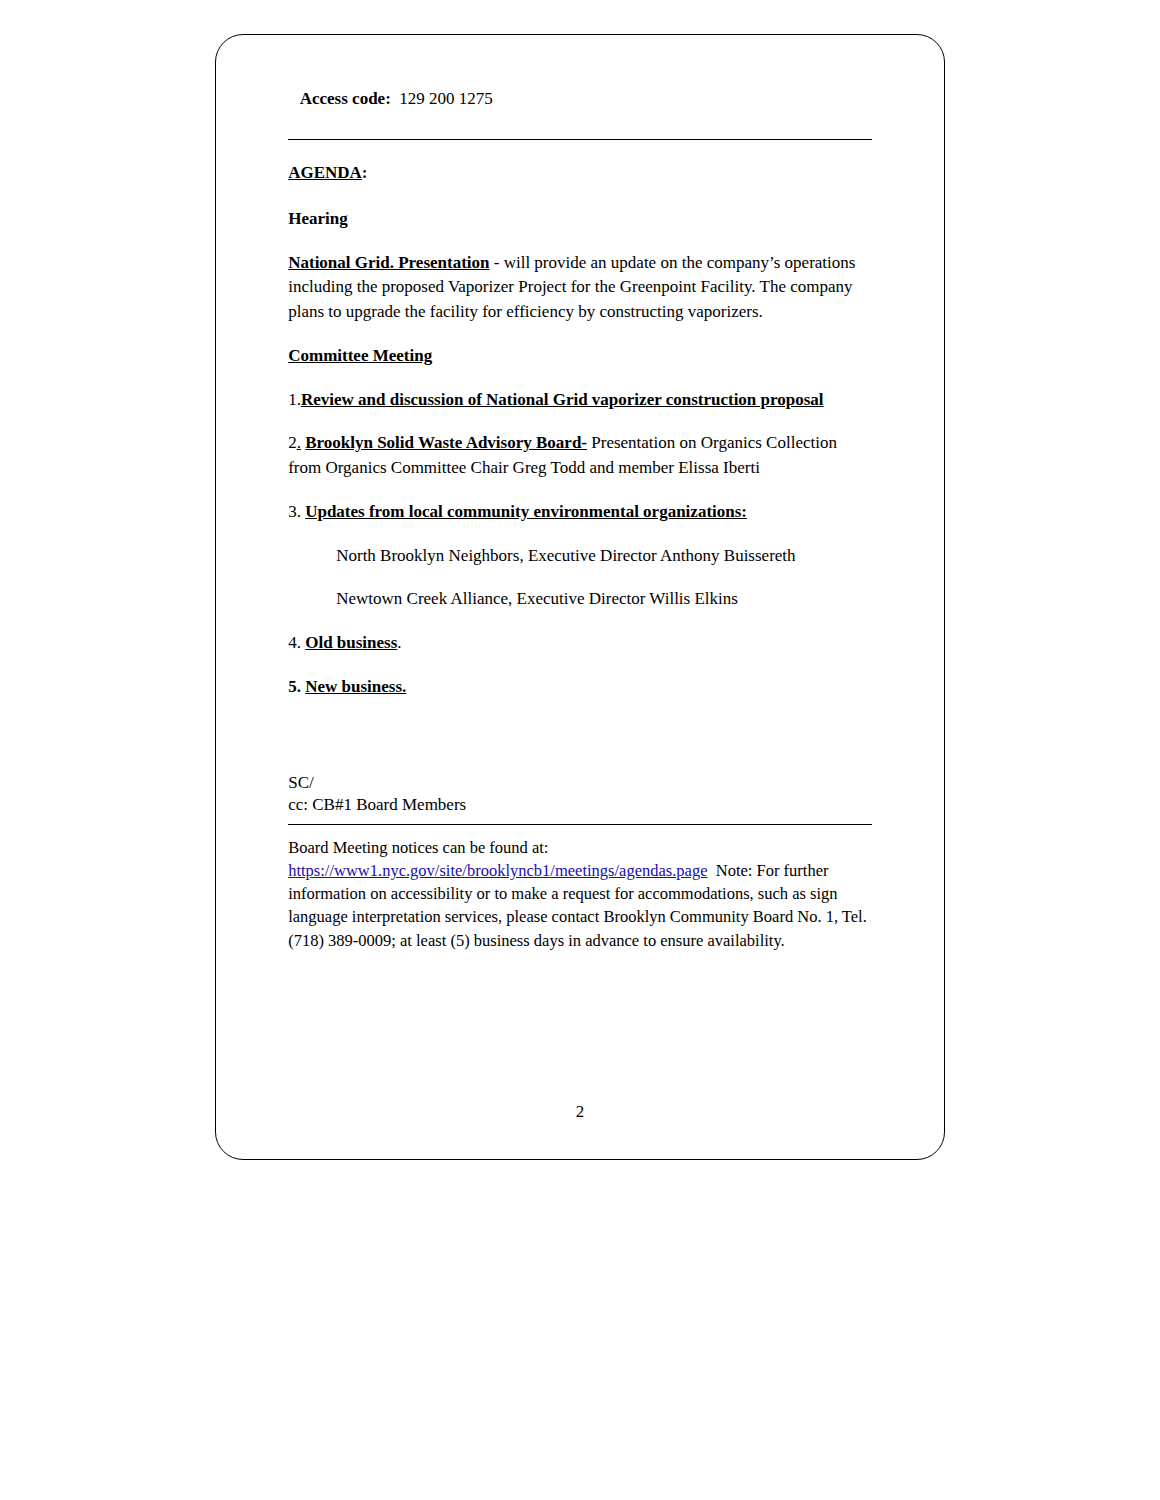Access code: 129 200 1275
AGENDA:
Hearing
National Grid. Presentation - will provide an update on the company’s operations including the proposed Vaporizer Project for the Greenpoint Facility. The company plans to upgrade the facility for efficiency by constructing vaporizers.
Committee Meeting
1.Review and discussion of National Grid vaporizer construction proposal
2. Brooklyn Solid Waste Advisory Board- Presentation on Organics Collection from Organics Committee Chair Greg Todd and member Elissa Iberti
3. Updates from local community environmental organizations:
North Brooklyn Neighbors, Executive Director Anthony Buissereth
Newtown Creek Alliance, Executive Director Willis Elkins
4. Old business.
5. New business.
SC/
cc: CB#1 Board Members
Board Meeting notices can be found at:
https://www1.nyc.gov/site/brooklyncb1/meetings/agendas.page Note: For further information on accessibility or to make a request for accommodations, such as sign language interpretation services, please contact Brooklyn Community Board No. 1, Tel. (718) 389-0009; at least (5) business days in advance to ensure availability.
2